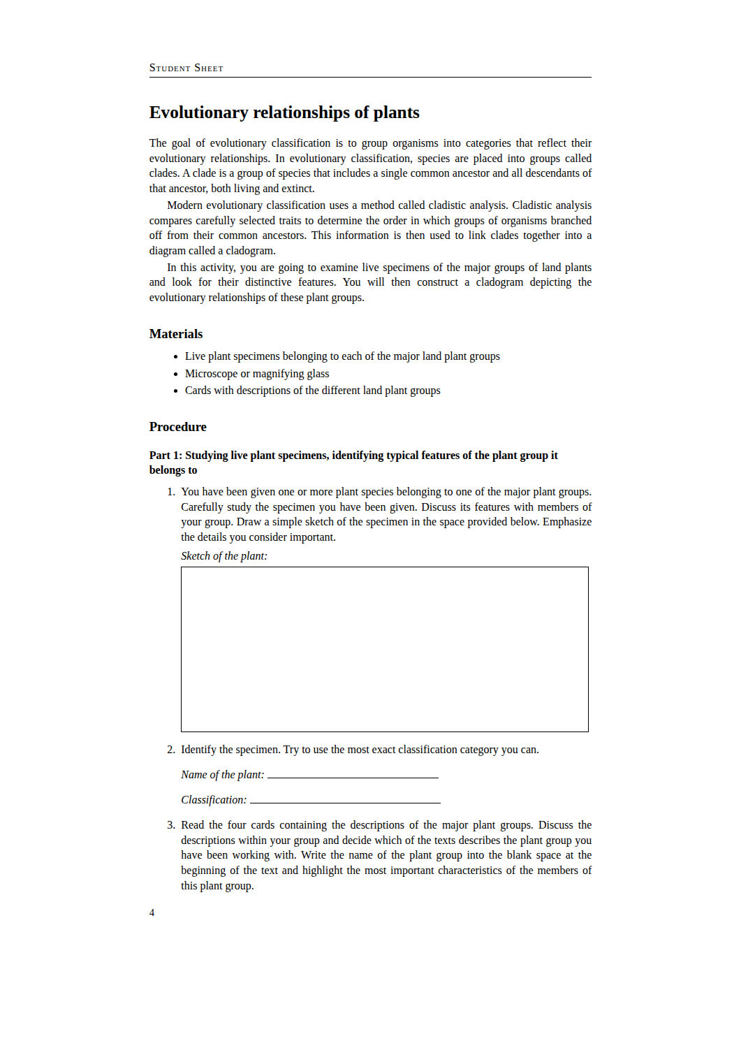Student Sheet
Evolutionary relationships of plants
The goal of evolutionary classification is to group organisms into categories that reflect their evolutionary relationships. In evolutionary classification, species are placed into groups called clades. A clade is a group of species that includes a single common ancestor and all descendants of that ancestor, both living and extinct.
Modern evolutionary classification uses a method called cladistic analysis. Cladistic analysis compares carefully selected traits to determine the order in which groups of organisms branched off from their common ancestors. This information is then used to link clades together into a diagram called a cladogram.
In this activity, you are going to examine live specimens of the major groups of land plants and look for their distinctive features. You will then construct a cladogram depicting the evolutionary relationships of these plant groups.
Materials
Live plant specimens belonging to each of the major land plant groups
Microscope or magnifying glass
Cards with descriptions of the different land plant groups
Procedure
Part 1: Studying live plant specimens, identifying typical features of the plant group it belongs to
You have been given one or more plant species belonging to one of the major plant groups. Carefully study the specimen you have been given. Discuss its features with members of your group. Draw a simple sketch of the specimen in the space provided below. Emphasize the details you consider important.
Sketch of the plant:
Identify the specimen. Try to use the most exact classification category you can.
Name of the plant:
Classification:
Read the four cards containing the descriptions of the major plant groups. Discuss the descriptions within your group and decide which of the texts describes the plant group you have been working with. Write the name of the plant group into the blank space at the beginning of the text and highlight the most important characteristics of the members of this plant group.
4